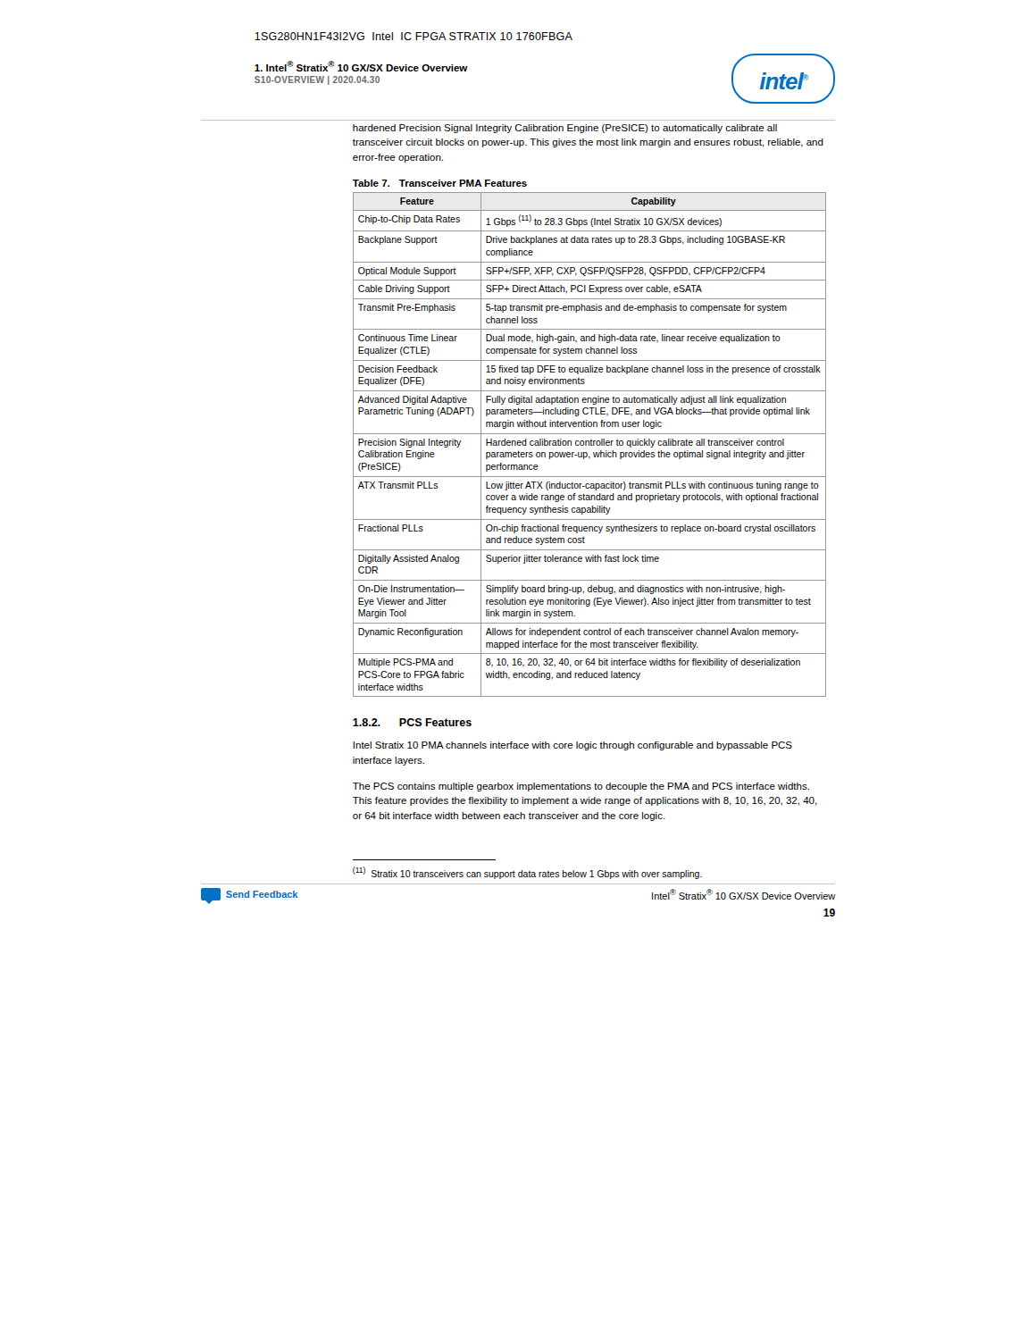1SG280HN1F43I2VG Intel IC FPGA STRATIX 10 1760FBGA
intel®
1. Intel® Stratix® 10 GX/SX Device Overview
S10-OVERVIEW | 2020.04.30
hardened Precision Signal Integrity Calibration Engine (PreSICE) to automatically calibrate all transceiver circuit blocks on power-up. This gives the most link margin and ensures robust, reliable, and error-free operation.
Table 7. Transceiver PMA Features
| Feature | Capability |
| --- | --- |
| Chip-to-Chip Data Rates | 1 Gbps (11) to 28.3 Gbps (Intel Stratix 10 GX/SX devices) |
| Backplane Support | Drive backplanes at data rates up to 28.3 Gbps, including 10GBASE-KR compliance |
| Optical Module Support | SFP+/SFP, XFP, CXP, QSFP/QSFP28, QSFPDD, CFP/CFP2/CFP4 |
| Cable Driving Support | SFP+ Direct Attach, PCI Express over cable, eSATA |
| Transmit Pre-Emphasis | 5-tap transmit pre-emphasis and de-emphasis to compensate for system channel loss |
| Continuous Time Linear Equalizer (CTLE) | Dual mode, high-gain, and high-data rate, linear receive equalization to compensate for system channel loss |
| Decision Feedback Equalizer (DFE) | 15 fixed tap DFE to equalize backplane channel loss in the presence of crosstalk and noisy environments |
| Advanced Digital Adaptive Parametric Tuning (ADAPT) | Fully digital adaptation engine to automatically adjust all link equalization parameters—including CTLE, DFE, and VGA blocks—that provide optimal link margin without intervention from user logic |
| Precision Signal Integrity Calibration Engine (PreSICE) | Hardened calibration controller to quickly calibrate all transceiver control parameters on power-up, which provides the optimal signal integrity and jitter performance |
| ATX Transmit PLLs | Low jitter ATX (inductor-capacitor) transmit PLLs with continuous tuning range to cover a wide range of standard and proprietary protocols, with optional fractional frequency synthesis capability |
| Fractional PLLs | On-chip fractional frequency synthesizers to replace on-board crystal oscillators and reduce system cost |
| Digitally Assisted Analog CDR | Superior jitter tolerance with fast lock time |
| On-Die Instrumentation—Eye Viewer and Jitter Margin Tool | Simplify board bring-up, debug, and diagnostics with non-intrusive, high-resolution eye monitoring (Eye Viewer). Also inject jitter from transmitter to test link margin in system. |
| Dynamic Reconfiguration | Allows for independent control of each transceiver channel Avalon memory-mapped interface for the most transceiver flexibility. |
| Multiple PCS-PMA and PCS-Core to FPGA fabric interface widths | 8, 10, 16, 20, 32, 40, or 64 bit interface widths for flexibility of deserialization width, encoding, and reduced latency |
1.8.2. PCS Features
Intel Stratix 10 PMA channels interface with core logic through configurable and bypassable PCS interface layers.
The PCS contains multiple gearbox implementations to decouple the PMA and PCS interface widths. This feature provides the flexibility to implement a wide range of applications with 8, 10, 16, 20, 32, 40, or 64 bit interface width between each transceiver and the core logic.
(11) Stratix 10 transceivers can support data rates below 1 Gbps with over sampling.
Send Feedback
Intel® Stratix® 10 GX/SX Device Overview
19